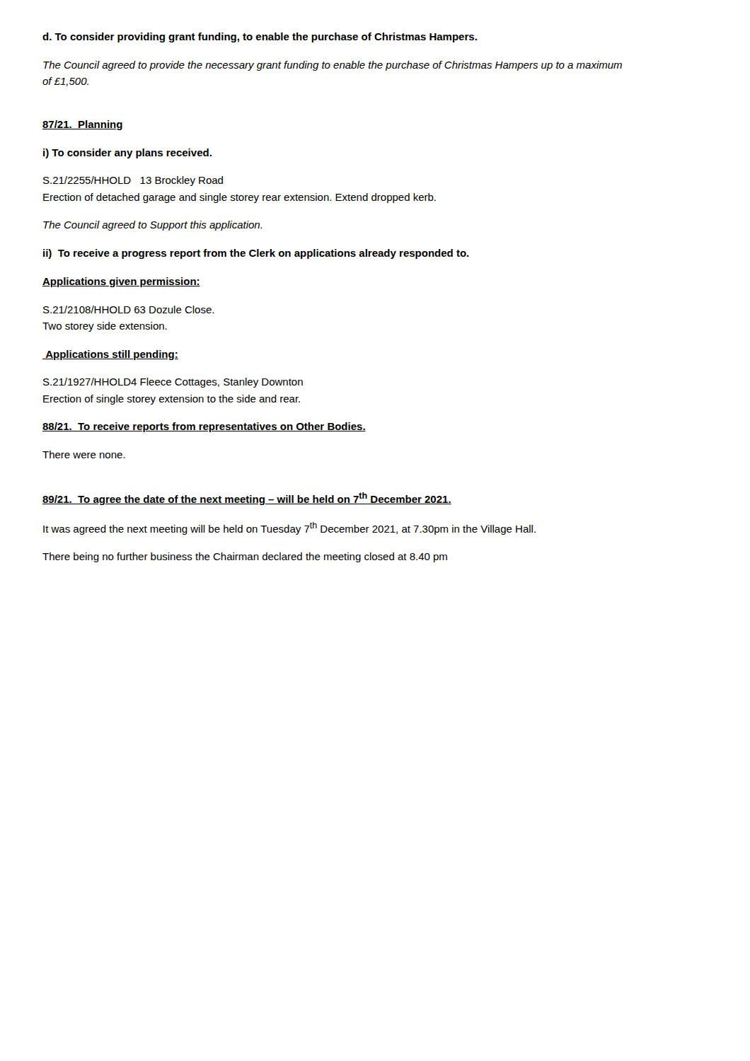d. To consider providing grant funding, to enable the purchase of Christmas Hampers.
The Council agreed to provide the necessary grant funding to enable the purchase of Christmas Hampers up to a maximum of £1,500.
87/21. Planning
i) To consider any plans received.
S.21/2255/HHOLD 13 Brockley Road
Erection of detached garage and single storey rear extension. Extend dropped kerb.
The Council agreed to Support this application.
ii) To receive a progress report from the Clerk on applications already responded to.
Applications given permission:
S.21/2108/HHOLD 63 Dozule Close.
Two storey side extension.
Applications still pending:
S.21/1927/HHOLD4 Fleece Cottages, Stanley Downton
Erection of single storey extension to the side and rear.
88/21. To receive reports from representatives on Other Bodies.
There were none.
89/21. To agree the date of the next meeting – will be held on 7th December 2021.
It was agreed the next meeting will be held on Tuesday 7th December 2021, at 7.30pm in the Village Hall.
There being no further business the Chairman declared the meeting closed at 8.40 pm